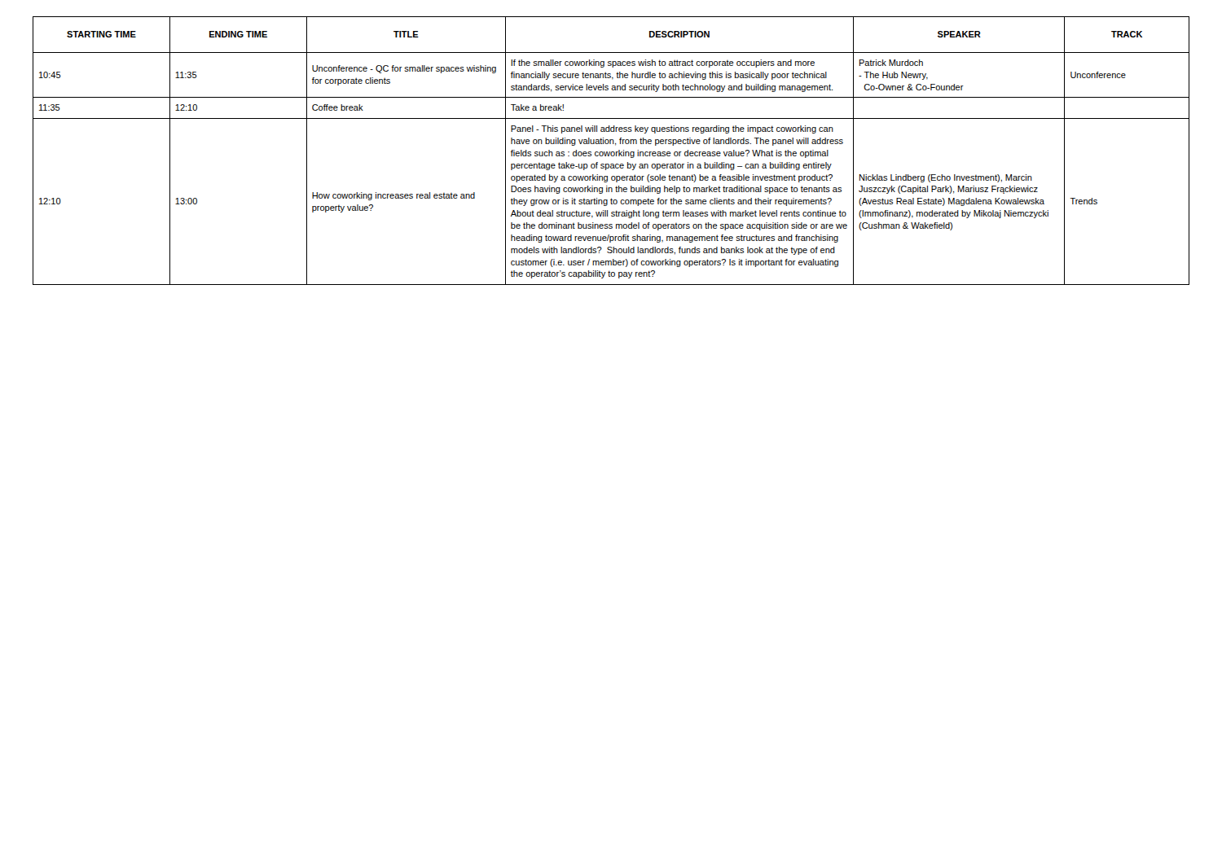| STARTING TIME | ENDING TIME | TITLE | DESCRIPTION | SPEAKER | TRACK |
| --- | --- | --- | --- | --- | --- |
| 10:45 | 11:35 | Unconference - QC for smaller spaces wishing for corporate clients | If the smaller coworking spaces wish to attract corporate occupiers and more financially secure tenants, the hurdle to achieving this is basically poor technical standards, service levels and security both technology and building management. | Patrick Murdoch - The Hub Newry, Co-Owner & Co-Founder | Unconference |
| 11:35 | 12:10 | Coffee break | Take a break! | | |
| 12:10 | 13:00 | How coworking increases real estate and property value? | Panel - This panel will address key questions regarding the impact coworking can have on building valuation, from the perspective of landlords. The panel will address fields such as : does coworking increase or decrease value? What is the optimal percentage take-up of space by an operator in a building – can a building entirely operated by a coworking operator (sole tenant) be a feasible investment product? Does having coworking in the building help to market traditional space to tenants as they grow or is it starting to compete for the same clients and their requirements? About deal structure, will straight long term leases with market level rents continue to be the dominant business model of operators on the space acquisition side or are we heading toward revenue/profit sharing, management fee structures and franchising models with landlords? Should landlords, funds and banks look at the type of end customer (i.e. user / member) of coworking operators? Is it important for evaluating the operator’s capability to pay rent? | Nicklas Lindberg (Echo Investment), Marcin Juszczyk (Capital Park), Mariusz Frąckiewicz (Avestus Real Estate) Magdalena Kowalewska (Immofinanz), moderated by Mikolaj Niemczycki (Cushman & Wakefield) | Trends |